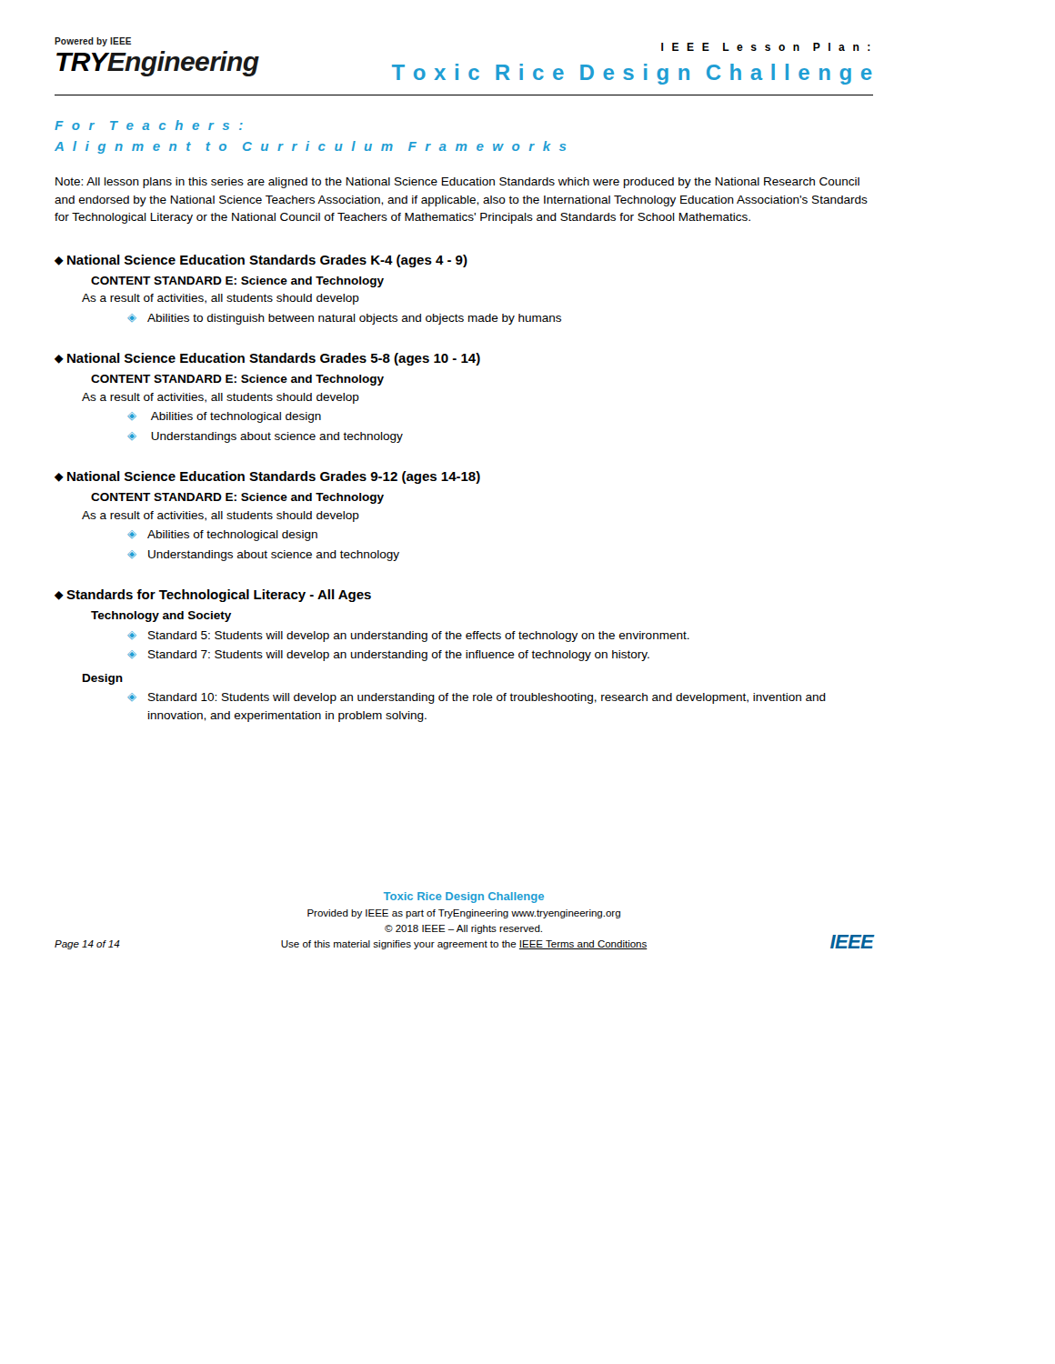Powered by IEEE
TRYEngineering
I E E E L e s s o n P l a n :
T o x i c R i c e D e s i g n C h a l l e n g e
F o r T e a c h e r s :
A l i g n m e n t t o C u r r i c u l u m F r a m e w o r k s
Note: All lesson plans in this series are aligned to the National Science Education Standards which were produced by the National Research Council and endorsed by the National Science Teachers Association, and if applicable, also to the International Technology Education Association's Standards for Technological Literacy or the National Council of Teachers of Mathematics' Principals and Standards for School Mathematics.
National Science Education Standards Grades K-4 (ages 4 - 9)
CONTENT STANDARD E: Science and Technology
As a result of activities, all students should develop
Abilities to distinguish between natural objects and objects made by humans
National Science Education Standards Grades 5-8 (ages 10 - 14)
CONTENT STANDARD E: Science and Technology
As a result of activities, all students should develop
Abilities of technological design
Understandings about science and technology
National Science Education Standards Grades 9-12 (ages 14-18)
CONTENT STANDARD E: Science and Technology
As a result of activities, all students should develop
Abilities of technological design
Understandings about science and technology
Standards for Technological Literacy - All Ages
Technology and Society
Standard 5: Students will develop an understanding of the effects of technology on the environment.
Standard 7: Students will develop an understanding of the influence of technology on history.
Design
Standard 10: Students will develop an understanding of the role of troubleshooting, research and development, invention and innovation, and experimentation in problem solving.
Page 14 of 14
Toxic Rice Design Challenge
Provided by IEEE as part of TryEngineering www.tryengineering.org
© 2018 IEEE – All rights reserved.
Use of this material signifies your agreement to the IEEE Terms and Conditions
IEEE